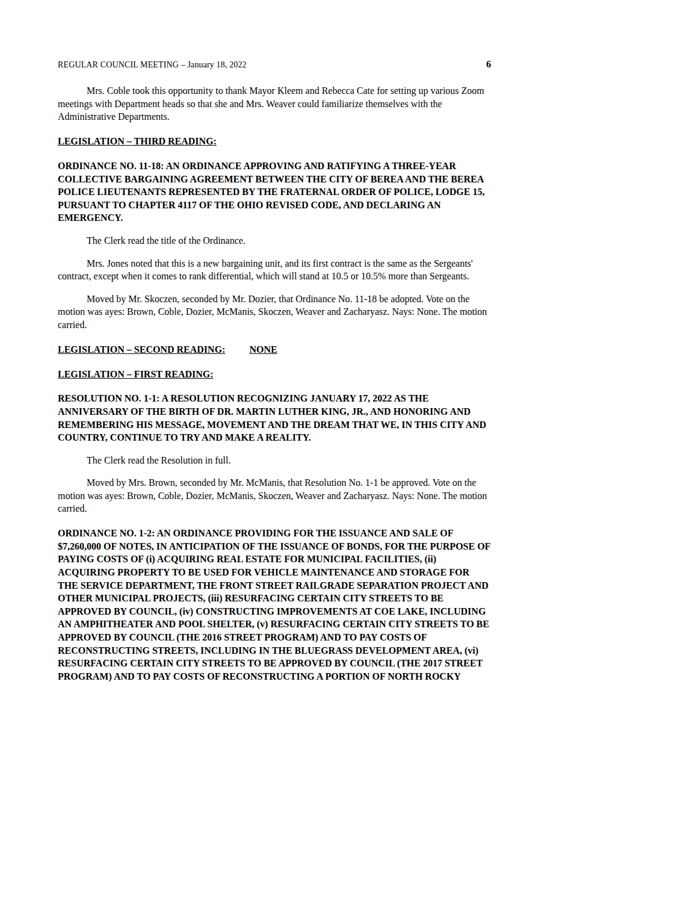REGULAR COUNCIL MEETING – January 18, 2022 6
Mrs. Coble took this opportunity to thank Mayor Kleem and Rebecca Cate for setting up various Zoom meetings with Department heads so that she and Mrs. Weaver could familiarize themselves with the Administrative Departments.
LEGISLATION – THIRD READING:
ORDINANCE NO. 11-18: AN ORDINANCE APPROVING AND RATIFYING A THREE-YEAR COLLECTIVE BARGAINING AGREEMENT BETWEEN THE CITY OF BEREA AND THE BEREA POLICE LIEUTENANTS REPRESENTED BY THE FRATERNAL ORDER OF POLICE, LODGE 15, PURSUANT TO CHAPTER 4117 OF THE OHIO REVISED CODE, AND DECLARING AN EMERGENCY.
The Clerk read the title of the Ordinance.
Mrs. Jones noted that this is a new bargaining unit, and its first contract is the same as the Sergeants' contract, except when it comes to rank differential, which will stand at 10.5 or 10.5% more than Sergeants.
Moved by Mr. Skoczen, seconded by Mr. Dozier, that Ordinance No. 11-18 be adopted. Vote on the motion was ayes: Brown, Coble, Dozier, McManis, Skoczen, Weaver and Zacharyasz. Nays: None. The motion carried.
LEGISLATION – SECOND READING:NONE
LEGISLATION – FIRST READING:
RESOLUTION NO. 1-1: A RESOLUTION RECOGNIZING JANUARY 17, 2022 AS THE ANNIVERSARY OF THE BIRTH OF DR. MARTIN LUTHER KING, JR., AND HONORING AND REMEMBERING HIS MESSAGE, MOVEMENT AND THE DREAM THAT WE, IN THIS CITY AND COUNTRY, CONTINUE TO TRY AND MAKE A REALITY.
The Clerk read the Resolution in full.
Moved by Mrs. Brown, seconded by Mr. McManis, that Resolution No. 1-1 be approved. Vote on the motion was ayes: Brown, Coble, Dozier, McManis, Skoczen, Weaver and Zacharyasz. Nays: None. The motion carried.
ORDINANCE NO. 1-2: AN ORDINANCE PROVIDING FOR THE ISSUANCE AND SALE OF $7,260,000 OF NOTES, IN ANTICIPATION OF THE ISSUANCE OF BONDS, FOR THE PURPOSE OF PAYING COSTS OF (i) ACQUIRING REAL ESTATE FOR MUNICIPAL FACILITIES, (ii) ACQUIRING PROPERTY TO BE USED FOR VEHICLE MAINTENANCE AND STORAGE FOR THE SERVICE DEPARTMENT, THE FRONT STREET RAILGRADE SEPARATION PROJECT AND OTHER MUNICIPAL PROJECTS, (iii) RESURFACING CERTAIN CITY STREETS TO BE APPROVED BY COUNCIL, (iv) CONSTRUCTING IMPROVEMENTS AT COE LAKE, INCLUDING AN AMPHITHEATER AND POOL SHELTER, (v) RESURFACING CERTAIN CITY STREETS TO BE APPROVED BY COUNCIL (THE 2016 STREET PROGRAM) AND TO PAY COSTS OF RECONSTRUCTING STREETS, INCLUDING IN THE BLUEGRASS DEVELOPMENT AREA, (vi) RESURFACING CERTAIN CITY STREETS TO BE APPROVED BY COUNCIL (THE 2017 STREET PROGRAM) AND TO PAY COSTS OF RECONSTRUCTING A PORTION OF NORTH ROCKY